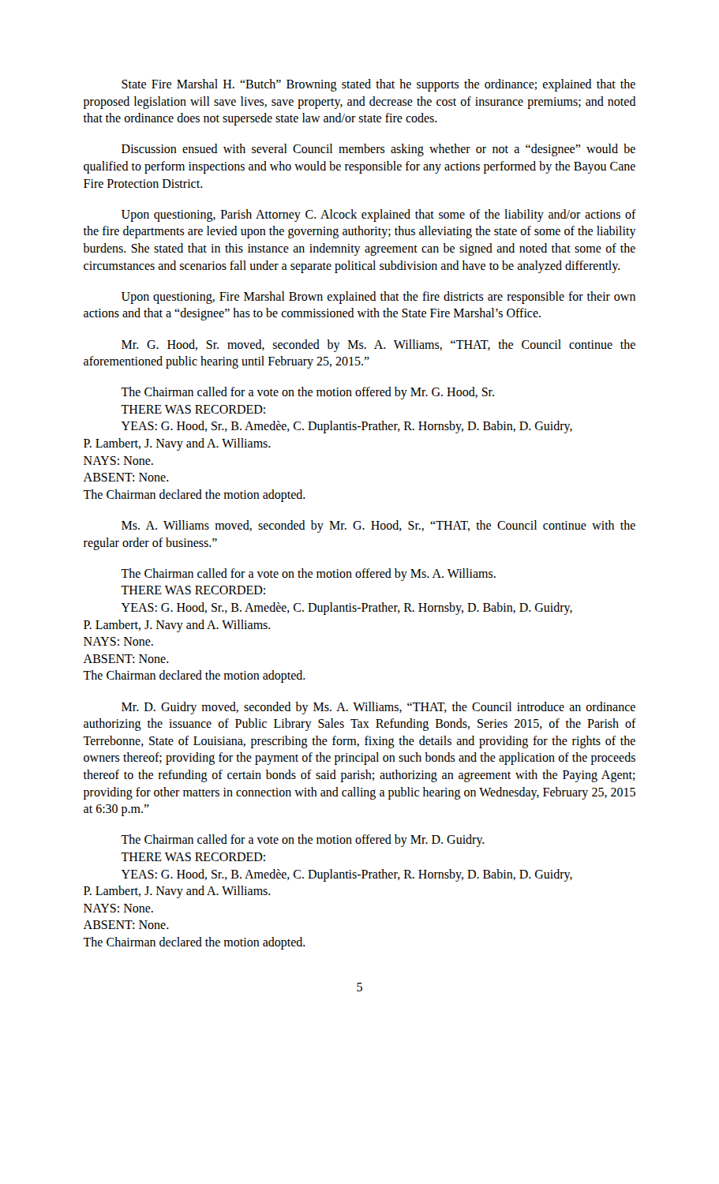State Fire Marshal H. “Butch” Browning stated that he supports the ordinance; explained that the proposed legislation will save lives, save property, and decrease the cost of insurance premiums; and noted that the ordinance does not supersede state law and/or state fire codes.
Discussion ensued with several Council members asking whether or not a “designee” would be qualified to perform inspections and who would be responsible for any actions performed by the Bayou Cane Fire Protection District.
Upon questioning, Parish Attorney C. Alcock explained that some of the liability and/or actions of the fire departments are levied upon the governing authority; thus alleviating the state of some of the liability burdens. She stated that in this instance an indemnity agreement can be signed and noted that some of the circumstances and scenarios fall under a separate political subdivision and have to be analyzed differently.
Upon questioning, Fire Marshal Brown explained that the fire districts are responsible for their own actions and that a “designee” has to be commissioned with the State Fire Marshal’s Office.
Mr. G. Hood, Sr. moved, seconded by Ms. A. Williams, “THAT, the Council continue the aforementioned public hearing until February 25, 2015.”
The Chairman called for a vote on the motion offered by Mr. G. Hood, Sr. THERE WAS RECORDED: YEAS: G. Hood, Sr., B. Amedèe, C. Duplantis-Prather, R. Hornsby, D. Babin, D. Guidry,
P. Lambert, J. Navy and A. Williams.
NAYS: None.
ABSENT: None.
The Chairman declared the motion adopted.
Ms. A. Williams moved, seconded by Mr. G. Hood, Sr., “THAT, the Council continue with the regular order of business.”
The Chairman called for a vote on the motion offered by Ms. A. Williams. THERE WAS RECORDED: YEAS: G. Hood, Sr., B. Amedèe, C. Duplantis-Prather, R. Hornsby, D. Babin, D. Guidry,
P. Lambert, J. Navy and A. Williams.
NAYS: None.
ABSENT: None.
The Chairman declared the motion adopted.
Mr. D. Guidry moved, seconded by Ms. A. Williams, “THAT, the Council introduce an ordinance authorizing the issuance of Public Library Sales Tax Refunding Bonds, Series 2015, of the Parish of Terrebonne, State of Louisiana, prescribing the form, fixing the details and providing for the rights of the owners thereof; providing for the payment of the principal on such bonds and the application of the proceeds thereof to the refunding of certain bonds of said parish; authorizing an agreement with the Paying Agent; providing for other matters in connection with and calling a public hearing on Wednesday, February 25, 2015 at 6:30 p.m.”
The Chairman called for a vote on the motion offered by Mr. D. Guidry. THERE WAS RECORDED: YEAS: G. Hood, Sr., B. Amedèe, C. Duplantis-Prather, R. Hornsby, D. Babin, D. Guidry,
P. Lambert, J. Navy and A. Williams.
NAYS: None.
ABSENT: None.
The Chairman declared the motion adopted.
5